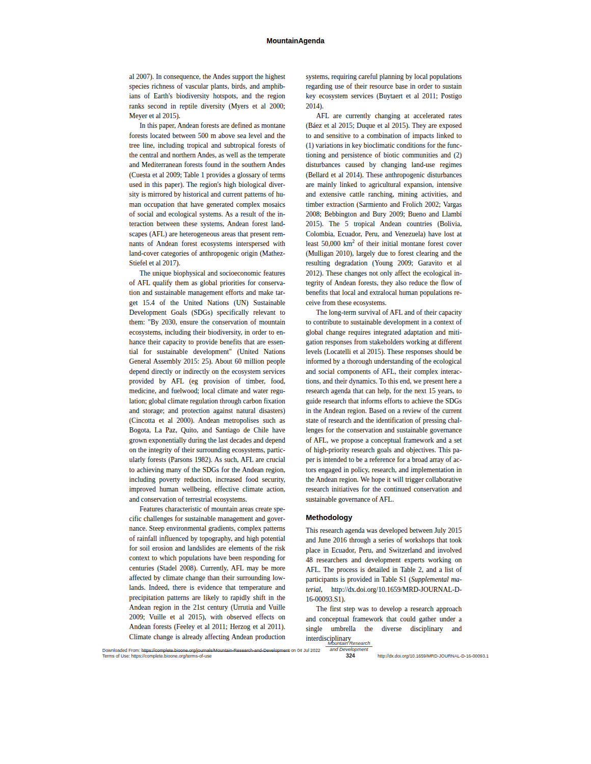MountainAgenda
al 2007). In consequence, the Andes support the highest species richness of vascular plants, birds, and amphibians of Earth's biodiversity hotspots, and the region ranks second in reptile diversity (Myers et al 2000; Meyer et al 2015).
In this paper, Andean forests are defined as montane forests located between 500 m above sea level and the tree line, including tropical and subtropical forests of the central and northern Andes, as well as the temperate and Mediterranean forests found in the southern Andes (Cuesta et al 2009; Table 1 provides a glossary of terms used in this paper). The region's high biological diversity is mirrored by historical and current patterns of human occupation that have generated complex mosaics of social and ecological systems. As a result of the interaction between these systems, Andean forest landscapes (AFL) are heterogeneous areas that present remnants of Andean forest ecosystems interspersed with land-cover categories of anthropogenic origin (Mathez-Stiefel et al 2017).
The unique biophysical and socioeconomic features of AFL qualify them as global priorities for conservation and sustainable management efforts and make target 15.4 of the United Nations (UN) Sustainable Development Goals (SDGs) specifically relevant to them: "By 2030, ensure the conservation of mountain ecosystems, including their biodiversity, in order to enhance their capacity to provide benefits that are essential for sustainable development" (United Nations General Assembly 2015: 25). About 60 million people depend directly or indirectly on the ecosystem services provided by AFL (eg provision of timber, food, medicine, and fuelwood; local climate and water regulation; global climate regulation through carbon fixation and storage; and protection against natural disasters) (Cincotta et al 2000). Andean metropolises such as Bogota, La Paz, Quito, and Santiago de Chile have grown exponentially during the last decades and depend on the integrity of their surrounding ecosystems, particularly forests (Parsons 1982). As such, AFL are crucial to achieving many of the SDGs for the Andean region, including poverty reduction, increased food security, improved human wellbeing, effective climate action, and conservation of terrestrial ecosystems.
Features characteristic of mountain areas create specific challenges for sustainable management and governance. Steep environmental gradients, complex patterns of rainfall influenced by topography, and high potential for soil erosion and landslides are elements of the risk context to which populations have been responding for centuries (Stadel 2008). Currently, AFL may be more affected by climate change than their surrounding lowlands. Indeed, there is evidence that temperature and precipitation patterns are likely to rapidly shift in the Andean region in the 21st century (Urrutia and Vuille 2009; Vuille et al 2015), with observed effects on Andean forests (Feeley et al 2011; Herzog et al 2011). Climate change is already affecting Andean production systems, requiring careful planning by local populations regarding use of their resource base in order to sustain key ecosystem services (Buytaert et al 2011; Postigo 2014).
AFL are currently changing at accelerated rates (Báez et al 2015; Duque et al 2015). They are exposed to and sensitive to a combination of impacts linked to (1) variations in key bioclimatic conditions for the functioning and persistence of biotic communities and (2) disturbances caused by changing land-use regimes (Bellard et al 2014). These anthropogenic disturbances are mainly linked to agricultural expansion, intensive and extensive cattle ranching, mining activities, and timber extraction (Sarmiento and Frolich 2002; Vargas 2008; Bebbington and Bury 2009; Bueno and Llambí 2015). The 5 tropical Andean countries (Bolivia, Colombia, Ecuador, Peru, and Venezuela) have lost at least 50,000 km2 of their initial montane forest cover (Mulligan 2010), largely due to forest clearing and the resulting degradation (Young 2009; Garavito et al 2012). These changes not only affect the ecological integrity of Andean forests, they also reduce the flow of benefits that local and extralocal human populations receive from these ecosystems.
The long-term survival of AFL and of their capacity to contribute to sustainable development in a context of global change requires integrated adaptation and mitigation responses from stakeholders working at different levels (Locatelli et al 2015). These responses should be informed by a thorough understanding of the ecological and social components of AFL, their complex interactions, and their dynamics. To this end, we present here a research agenda that can help, for the next 15 years, to guide research that informs efforts to achieve the SDGs in the Andean region. Based on a review of the current state of research and the identification of pressing challenges for the conservation and sustainable governance of AFL, we propose a conceptual framework and a set of high-priority research goals and objectives. This paper is intended to be a reference for a broad array of actors engaged in policy, research, and implementation in the Andean region. We hope it will trigger collaborative research initiatives for the continued conservation and sustainable governance of AFL.
Methodology
This research agenda was developed between July 2015 and June 2016 through a series of workshops that took place in Ecuador, Peru, and Switzerland and involved 48 researchers and development experts working on AFL. The process is detailed in Table 2, and a list of participants is provided in Table S1 (Supplemental material, http://dx.doi.org/10.1659/MRD-JOURNAL-D-16-00093.S1).
The first step was to develop a research approach and conceptual framework that could gather under a single umbrella the diverse disciplinary and interdisciplinary
Downloaded From: https://complete.bioone.org/journals/Mountain-Research-and-Development on 04 Jul 2022
Terms of Use: https://complete.bioone.org/terms-of-use
Mountain Research and Development 324
http://dx.doi.org/10.1659/MRD-JOURNAL-D-16-00093.1